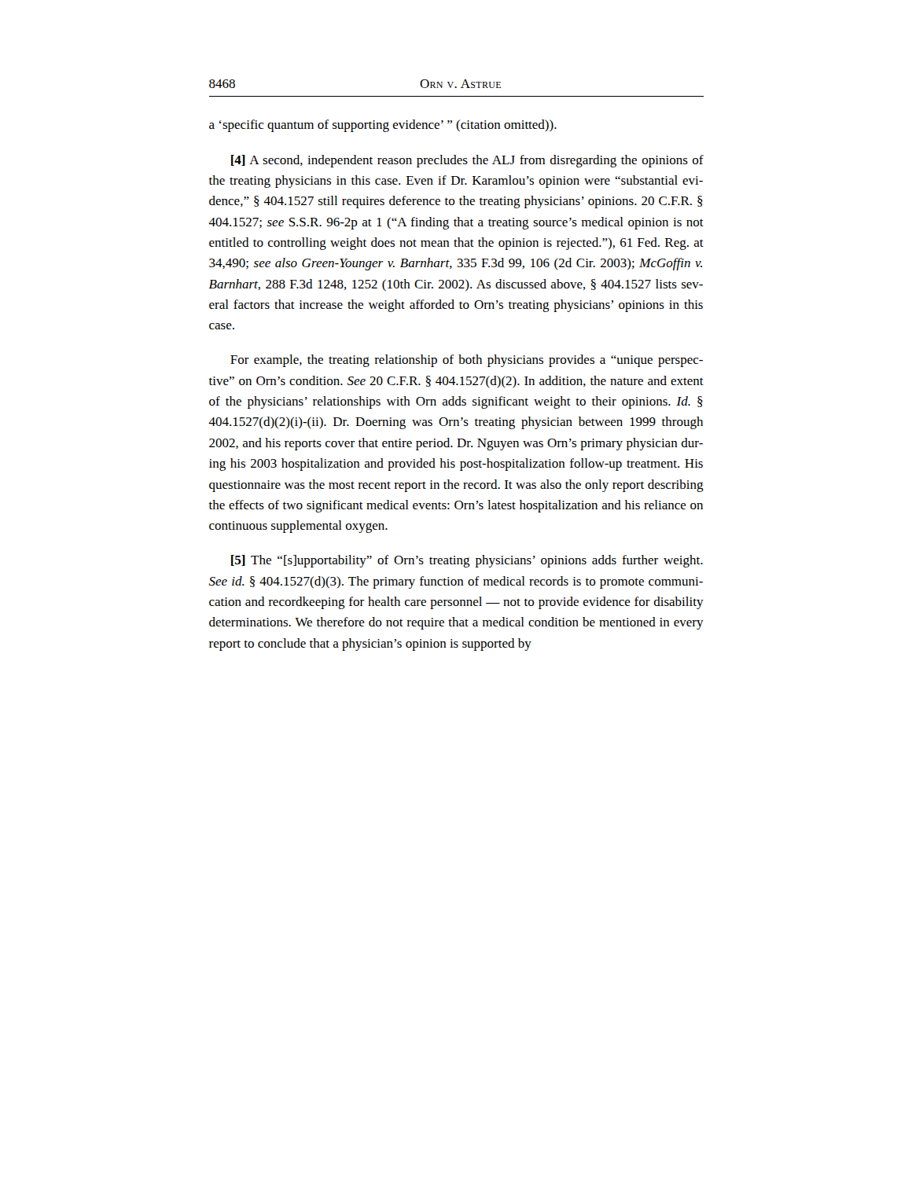8468 Orn v. Astrue
a ‘specific quantum of supporting evidence’ ” (citation omitted)).
[4] A second, independent reason precludes the ALJ from disregarding the opinions of the treating physicians in this case. Even if Dr. Karamlou’s opinion were “substantial evidence,” § 404.1527 still requires deference to the treating physicians’ opinions. 20 C.F.R. § 404.1527; see S.S.R. 96-2p at 1 (“A finding that a treating source’s medical opinion is not entitled to controlling weight does not mean that the opinion is rejected.”), 61 Fed. Reg. at 34,490; see also Green-Younger v. Barnhart, 335 F.3d 99, 106 (2d Cir. 2003); McGoffin v. Barnhart, 288 F.3d 1248, 1252 (10th Cir. 2002). As discussed above, § 404.1527 lists several factors that increase the weight afforded to Orn’s treating physicians’ opinions in this case.
For example, the treating relationship of both physicians provides a “unique perspective” on Orn’s condition. See 20 C.F.R. § 404.1527(d)(2). In addition, the nature and extent of the physicians’ relationships with Orn adds significant weight to their opinions. Id. § 404.1527(d)(2)(i)-(ii). Dr. Doerning was Orn’s treating physician between 1999 through 2002, and his reports cover that entire period. Dr. Nguyen was Orn’s primary physician during his 2003 hospitalization and provided his post-hospitalization follow-up treatment. His questionnaire was the most recent report in the record. It was also the only report describing the effects of two significant medical events: Orn’s latest hospitalization and his reliance on continuous supplemental oxygen.
[5] The “[s]upportability” of Orn’s treating physicians’ opinions adds further weight. See id. § 404.1527(d)(3). The primary function of medical records is to promote communication and recordkeeping for health care personnel — not to provide evidence for disability determinations. We therefore do not require that a medical condition be mentioned in every report to conclude that a physician’s opinion is supported by